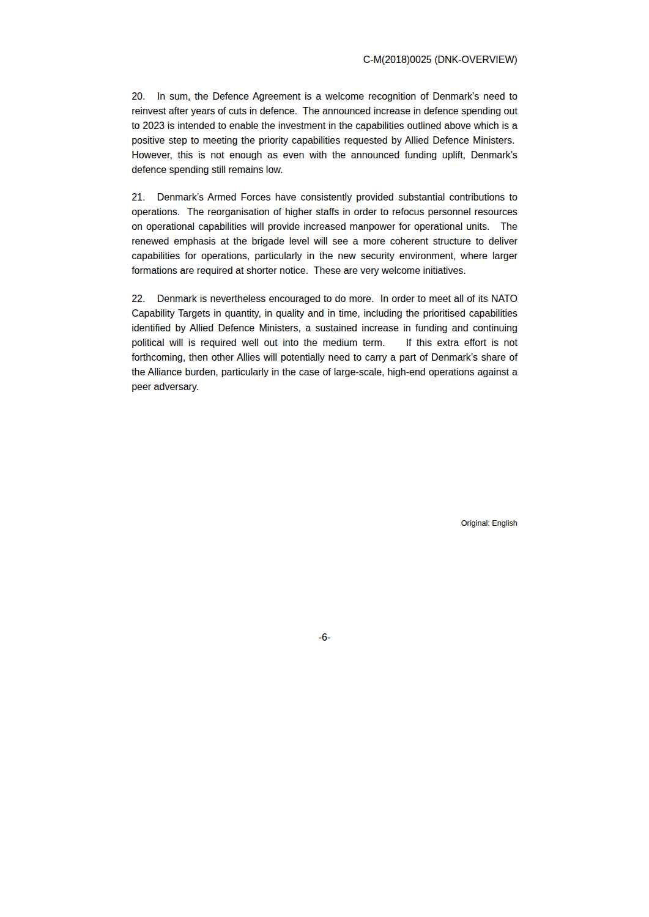C-M(2018)0025 (DNK-OVERVIEW)
20. In sum, the Defence Agreement is a welcome recognition of Denmark’s need to reinvest after years of cuts in defence. The announced increase in defence spending out to 2023 is intended to enable the investment in the capabilities outlined above which is a positive step to meeting the priority capabilities requested by Allied Defence Ministers. However, this is not enough as even with the announced funding uplift, Denmark’s defence spending still remains low.
21. Denmark’s Armed Forces have consistently provided substantial contributions to operations. The reorganisation of higher staffs in order to refocus personnel resources on operational capabilities will provide increased manpower for operational units. The renewed emphasis at the brigade level will see a more coherent structure to deliver capabilities for operations, particularly in the new security environment, where larger formations are required at shorter notice. These are very welcome initiatives.
22. Denmark is nevertheless encouraged to do more. In order to meet all of its NATO Capability Targets in quantity, in quality and in time, including the prioritised capabilities identified by Allied Defence Ministers, a sustained increase in funding and continuing political will is required well out into the medium term. If this extra effort is not forthcoming, then other Allies will potentially need to carry a part of Denmark’s share of the Alliance burden, particularly in the case of large-scale, high-end operations against a peer adversary.
Original: English
-6-